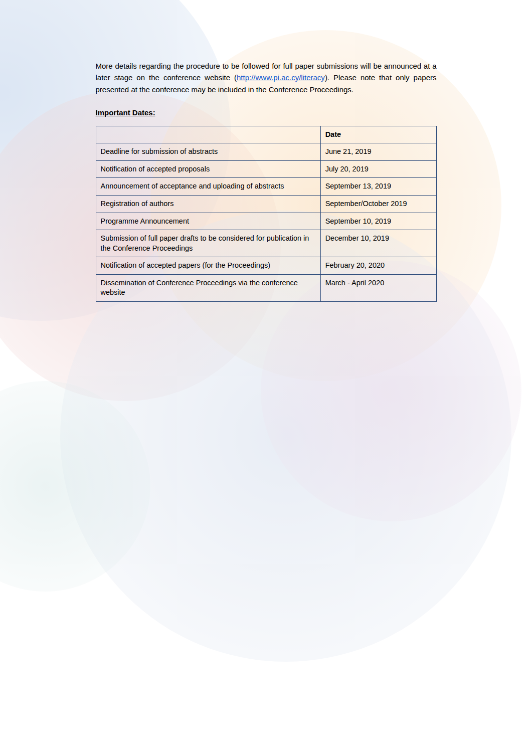More details regarding the procedure to be followed for full paper submissions will be announced at a later stage on the conference website (http://www.pi.ac.cy/literacy). Please note that only papers presented at the conference may be included in the Conference Proceedings.
Important Dates:
| | Date |
| Deadline for submission of abstracts | June 21, 2019 |
| Notification of accepted proposals | July 20, 2019 |
| Announcement of acceptance and uploading of abstracts | September 13, 2019 |
| Registration of authors | September/October 2019 |
| Programme Announcement | September 10, 2019 |
| Submission of full paper drafts to be considered for publication in the Conference Proceedings | December 10, 2019 |
| Notification of accepted papers (for the Proceedings) | February 20, 2020 |
| Dissemination of Conference Proceedings via the conference website | March - April 2020 |